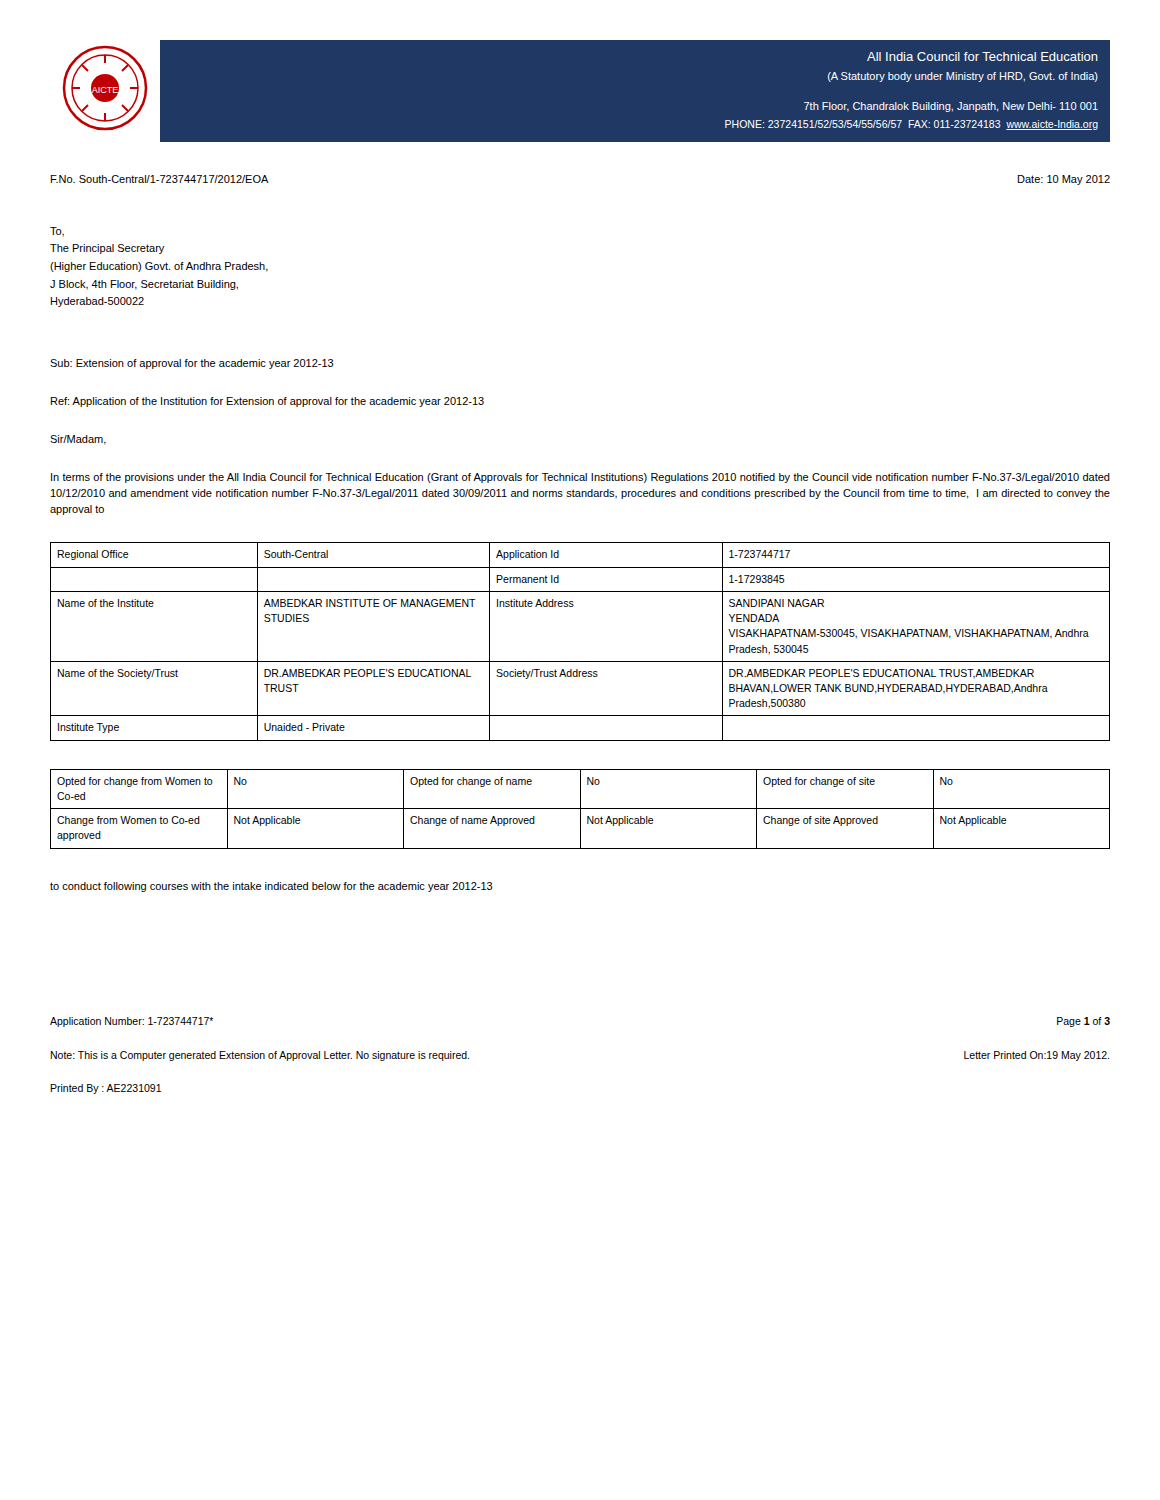AICTE
All India Council for Technical Education
(A Statutory body under Ministry of HRD, Govt. of India)
7th Floor, Chandralok Building, Janpath, New Delhi- 110 001
PHONE: 23724151/52/53/54/55/56/57 FAX: 011-23724183 www.aicte-India.org
F.No. South-Central/1-723744717/2012/EOA
Date: 10 May 2012
To,
The Principal Secretary
(Higher Education) Govt. of Andhra Pradesh,
J Block, 4th Floor, Secretariat Building,
Hyderabad-500022
Sub: Extension of approval for the academic year 2012-13
Ref: Application of the Institution for Extension of approval for the academic year 2012-13
Sir/Madam,
In terms of the provisions under the All India Council for Technical Education (Grant of Approvals for Technical Institutions) Regulations 2010 notified by the Council vide notification number F-No.37-3/Legal/2010 dated 10/12/2010 and amendment vide notification number F-No.37-3/Legal/2011 dated 30/09/2011 and norms standards, procedures and conditions prescribed by the Council from time to time, I am directed to convey the approval to
| Regional Office | South-Central | Application Id | 1-723744717 |
| | | Permanent Id | 1-17293845 |
| Name of the Institute | AMBEDKAR INSTITUTE OF MANAGEMENT STUDIES | Institute Address | SANDIPANI NAGAR YENDADA VISAKHAPATNAM-530045, VISAKHAPATNAM, VISHAKHAPATNAM, Andhra Pradesh, 530045 |
| Name of the Society/Trust | DR.AMBEDKAR PEOPLE'S EDUCATIONAL TRUST | Society/Trust Address | DR.AMBEDKAR PEOPLE'S EDUCATIONAL TRUST,AMBEDKAR BHAVAN,LOWER TANK BUND,HYDERABAD,HYDERABAD,Andhra Pradesh,500380 |
| Institute Type | Unaided - Private | | |
| Opted for change from Women to Co-ed | No | Opted for change of name | No | Opted for change of site | No |
| Change from Women to Co-ed approved | Not Applicable | Change of name Approved | Not Applicable | Change of site Approved | Not Applicable |
to conduct following courses with the intake indicated below for the academic year 2012-13
Application Number: 1-723744717*
Page 1 of 3
Note: This is a Computer generated Extension of Approval Letter. No signature is required.
Letter Printed On:19 May 2012.
Printed By : AE2231091